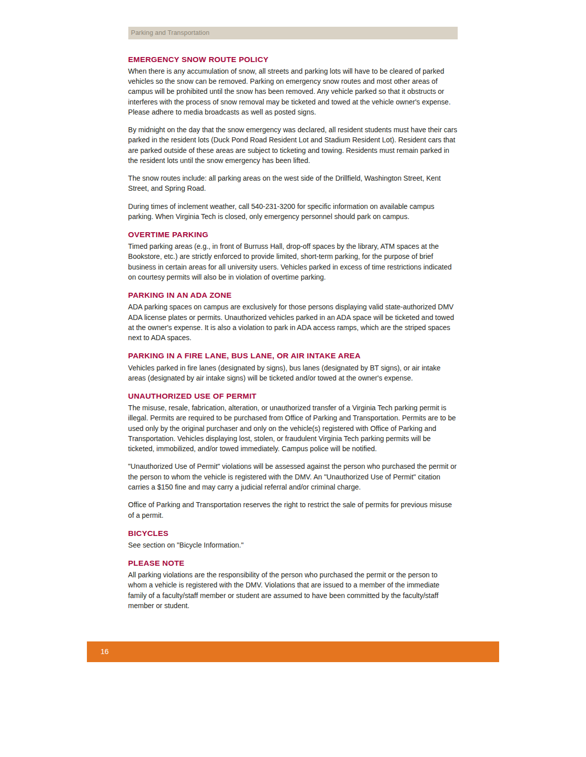Parking and Transportation
Emergency Snow Route Policy
When there is any accumulation of snow, all streets and parking lots will have to be cleared of parked vehicles so the snow can be removed. Parking on emergency snow routes and most other areas of campus will be prohibited until the snow has been removed. Any vehicle parked so that it obstructs or interferes with the process of snow removal may be ticketed and towed at the vehicle owner's expense. Please adhere to media broadcasts as well as posted signs.
By midnight on the day that the snow emergency was declared, all resident students must have their cars parked in the resident lots (Duck Pond Road Resident Lot and Stadium Resident Lot). Resident cars that are parked outside of these areas are subject to ticketing and towing. Residents must remain parked in the resident lots until the snow emergency has been lifted.
The snow routes include: all parking areas on the west side of the Drillfield, Washington Street, Kent Street, and Spring Road.
During times of inclement weather, call 540-231-3200 for specific information on available campus parking. When Virginia Tech is closed, only emergency personnel should park on campus.
Overtime Parking
Timed parking areas (e.g., in front of Burruss Hall, drop-off spaces by the library, ATM spaces at the Bookstore, etc.) are strictly enforced to provide limited, short-term parking, for the purpose of brief business in certain areas for all university users. Vehicles parked in excess of time restrictions indicated on courtesy permits will also be in violation of overtime parking.
Parking in an ADA Zone
ADA parking spaces on campus are exclusively for those persons displaying valid state-authorized DMV ADA license plates or permits. Unauthorized vehicles parked in an ADA space will be ticketed and towed at the owner's expense. It is also a violation to park in ADA access ramps, which are the striped spaces next to ADA spaces.
Parking in a Fire Lane, Bus Lane, or Air Intake Area
Vehicles parked in fire lanes (designated by signs), bus lanes (designated by BT signs), or air intake areas (designated by air intake signs) will be ticketed and/or towed at the owner's expense.
Unauthorized Use of Permit
The misuse, resale, fabrication, alteration, or unauthorized transfer of a Virginia Tech parking permit is illegal. Permits are required to be purchased from Office of Parking and Transportation. Permits are to be used only by the original purchaser and only on the vehicle(s) registered with Office of Parking and Transportation. Vehicles displaying lost, stolen, or fraudulent Virginia Tech parking permits will be ticketed, immobilized, and/or towed immediately. Campus police will be notified.
"Unauthorized Use of Permit" violations will be assessed against the person who purchased the permit or the person to whom the vehicle is registered with the DMV. An "Unauthorized Use of Permit" citation carries a $150 fine and may carry a judicial referral and/or criminal charge.
Office of Parking and Transportation reserves the right to restrict the sale of permits for previous misuse of a permit.
Bicycles
See section on "Bicycle Information."
Please Note
All parking violations are the responsibility of the person who purchased the permit or the person to whom a vehicle is registered with the DMV. Violations that are issued to a member of the immediate family of a faculty/staff member or student are assumed to have been committed by the faculty/staff member or student.
16